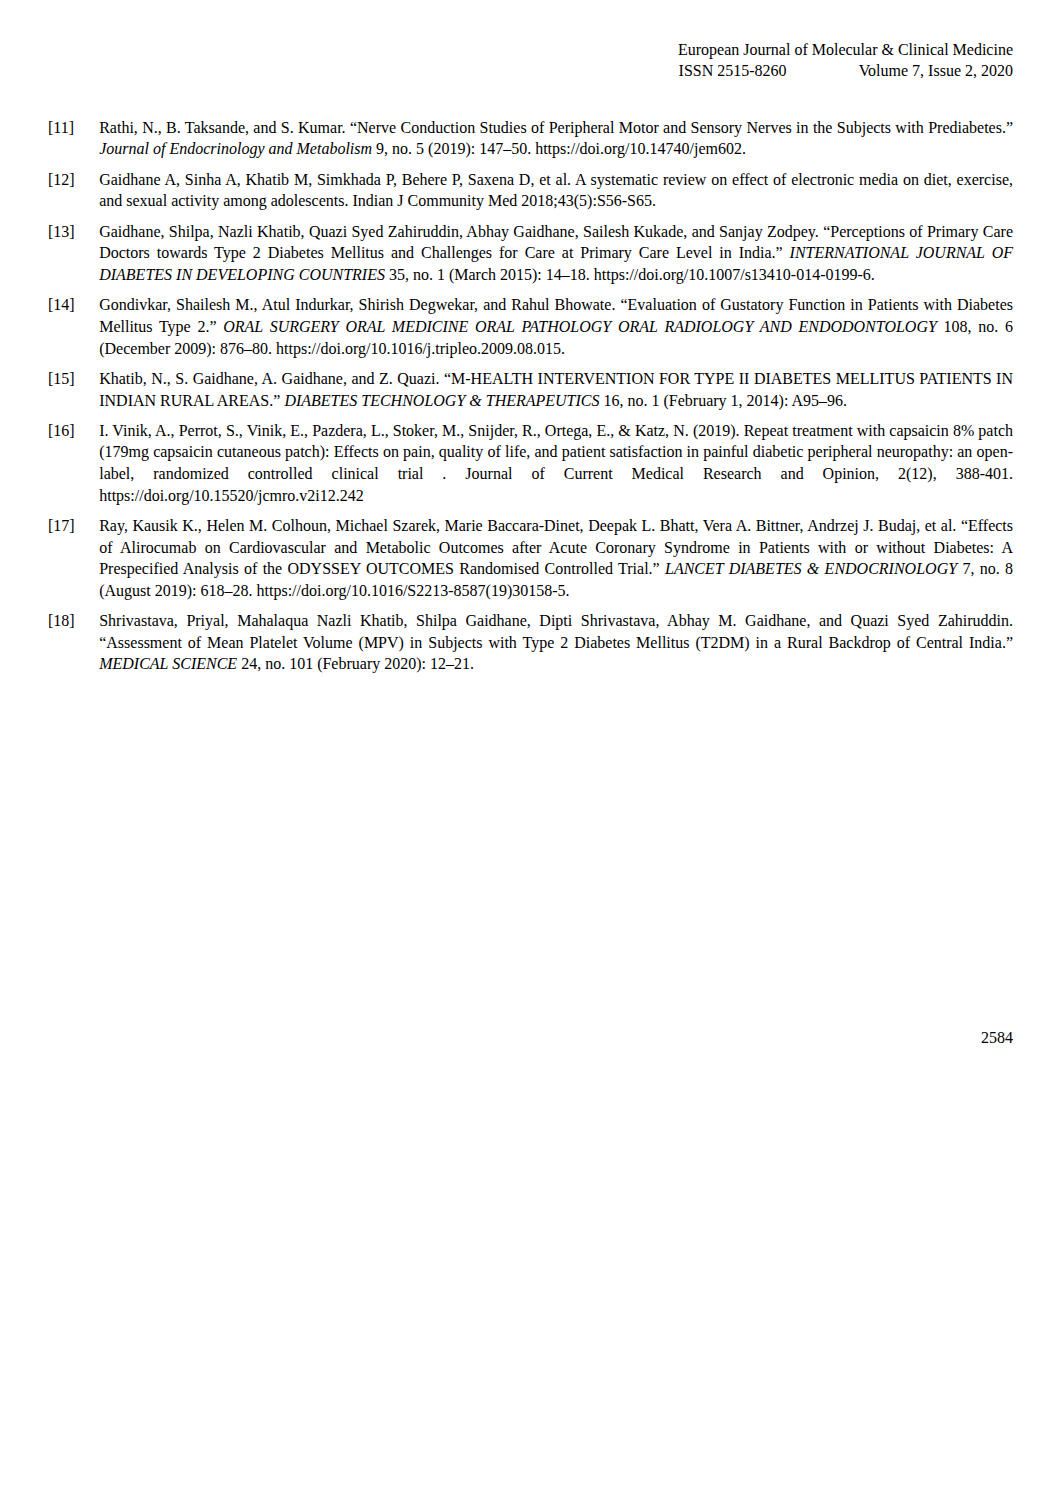European Journal of Molecular & Clinical Medicine ISSN 2515-8260 Volume 7, Issue 2, 2020
[11] Rathi, N., B. Taksande, and S. Kumar. “Nerve Conduction Studies of Peripheral Motor and Sensory Nerves in the Subjects with Prediabetes.” Journal of Endocrinology and Metabolism 9, no. 5 (2019): 147–50. https://doi.org/10.14740/jem602.
[12] Gaidhane A, Sinha A, Khatib M, Simkhada P, Behere P, Saxena D, et al. A systematic review on effect of electronic media on diet, exercise, and sexual activity among adolescents. Indian J Community Med 2018;43(5):S56-S65.
[13] Gaidhane, Shilpa, Nazli Khatib, Quazi Syed Zahiruddin, Abhay Gaidhane, Sailesh Kukade, and Sanjay Zodpey. “Perceptions of Primary Care Doctors towards Type 2 Diabetes Mellitus and Challenges for Care at Primary Care Level in India.” INTERNATIONAL JOURNAL OF DIABETES IN DEVELOPING COUNTRIES 35, no. 1 (March 2015): 14–18. https://doi.org/10.1007/s13410-014-0199-6.
[14] Gondivkar, Shailesh M., Atul Indurkar, Shirish Degwekar, and Rahul Bhowate. “Evaluation of Gustatory Function in Patients with Diabetes Mellitus Type 2.” ORAL SURGERY ORAL MEDICINE ORAL PATHOLOGY ORAL RADIOLOGY AND ENDODONTOLOGY 108, no. 6 (December 2009): 876–80. https://doi.org/10.1016/j.tripleo.2009.08.015.
[15] Khatib, N., S. Gaidhane, A. Gaidhane, and Z. Quazi. “M-HEALTH INTERVENTION FOR TYPE II DIABETES MELLITUS PATIENTS IN INDIAN RURAL AREAS.” DIABETES TECHNOLOGY & THERAPEUTICS 16, no. 1 (February 1, 2014): A95–96.
[16] I. Vinik, A., Perrot, S., Vinik, E., Pazdera, L., Stoker, M., Snijder, R., Ortega, E., & Katz, N. (2019). Repeat treatment with capsaicin 8% patch (179mg capsaicin cutaneous patch): Effects on pain, quality of life, and patient satisfaction in painful diabetic peripheral neuropathy: an open-label, randomized controlled clinical trial . Journal of Current Medical Research and Opinion, 2(12), 388-401. https://doi.org/10.15520/jcmro.v2i12.242
[17] Ray, Kausik K., Helen M. Colhoun, Michael Szarek, Marie Baccara-Dinet, Deepak L. Bhatt, Vera A. Bittner, Andrzej J. Budaj, et al. “Effects of Alirocumab on Cardiovascular and Metabolic Outcomes after Acute Coronary Syndrome in Patients with or without Diabetes: A Prespecified Analysis of the ODYSSEY OUTCOMES Randomised Controlled Trial.” LANCET DIABETES & ENDOCRINOLOGY 7, no. 8 (August 2019): 618–28. https://doi.org/10.1016/S2213-8587(19)30158-5.
[18] Shrivastava, Priyal, Mahalaqua Nazli Khatib, Shilpa Gaidhane, Dipti Shrivastava, Abhay M. Gaidhane, and Quazi Syed Zahiruddin. “Assessment of Mean Platelet Volume (MPV) in Subjects with Type 2 Diabetes Mellitus (T2DM) in a Rural Backdrop of Central India.” MEDICAL SCIENCE 24, no. 101 (February 2020): 12–21.
2584